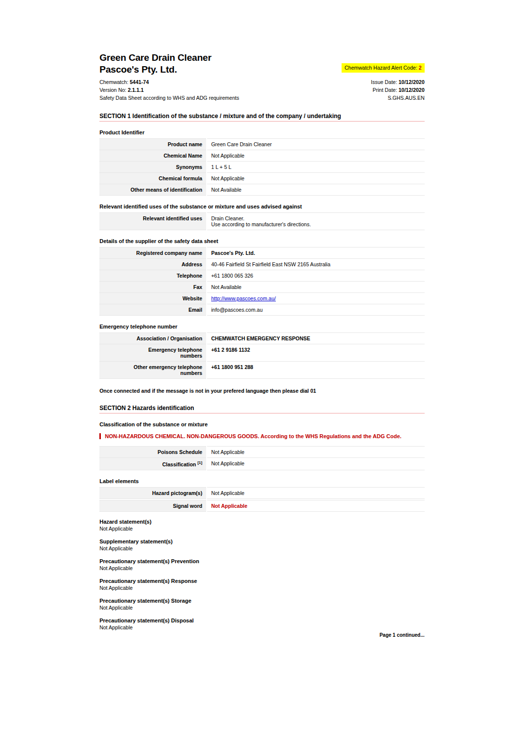Green Care Drain Cleaner
Pascoe's Pty. Ltd.
Chemwatch Hazard Alert Code: 2
Chemwatch: 5441-74
Version No: 2.1.1.1
Safety Data Sheet according to WHS and ADG requirements
Issue Date: 10/12/2020
Print Date: 10/12/2020
S.GHS.AUS.EN
SECTION 1 Identification of the substance / mixture and of the company / undertaking
Product Identifier
| Product name | Green Care Drain Cleaner |
| Chemical Name | Not Applicable |
| Synonyms | 1 L + 5 L |
| Chemical formula | Not Applicable |
| Other means of identification | Not Available |
Relevant identified uses of the substance or mixture and uses advised against
| Relevant identified uses | Drain Cleaner. Use according to manufacturer's directions. |
Details of the supplier of the safety data sheet
| Registered company name | Pascoe's Pty. Ltd. |
| Address | 40-46 Fairfield St Fairfield East NSW 2165 Australia |
| Telephone | +61 1800 065 326 |
| Fax | Not Available |
| Website | http://www.pascoes.com.au/ |
| Email | info@pascoes.com.au |
Emergency telephone number
| Association / Organisation | CHEMWATCH EMERGENCY RESPONSE |
| Emergency telephone numbers | +61 2 9186 1132 |
| Other emergency telephone numbers | +61 1800 951 288 |
Once connected and if the message is not in your prefered language then please dial 01
SECTION 2 Hazards identification
Classification of the substance or mixture
NON-HAZARDOUS CHEMICAL. NON-DANGEROUS GOODS. According to the WHS Regulations and the ADG Code.
| Poisons Schedule | Not Applicable |
| Classification [1] | Not Applicable |
Label elements
| Hazard pictogram(s) | Not Applicable |
| Signal word | Not Applicable |
Hazard statement(s)
Not Applicable
Supplementary statement(s)
Not Applicable
Precautionary statement(s) Prevention
Not Applicable
Precautionary statement(s) Response
Not Applicable
Precautionary statement(s) Storage
Not Applicable
Precautionary statement(s) Disposal
Not Applicable
Page 1 continued...